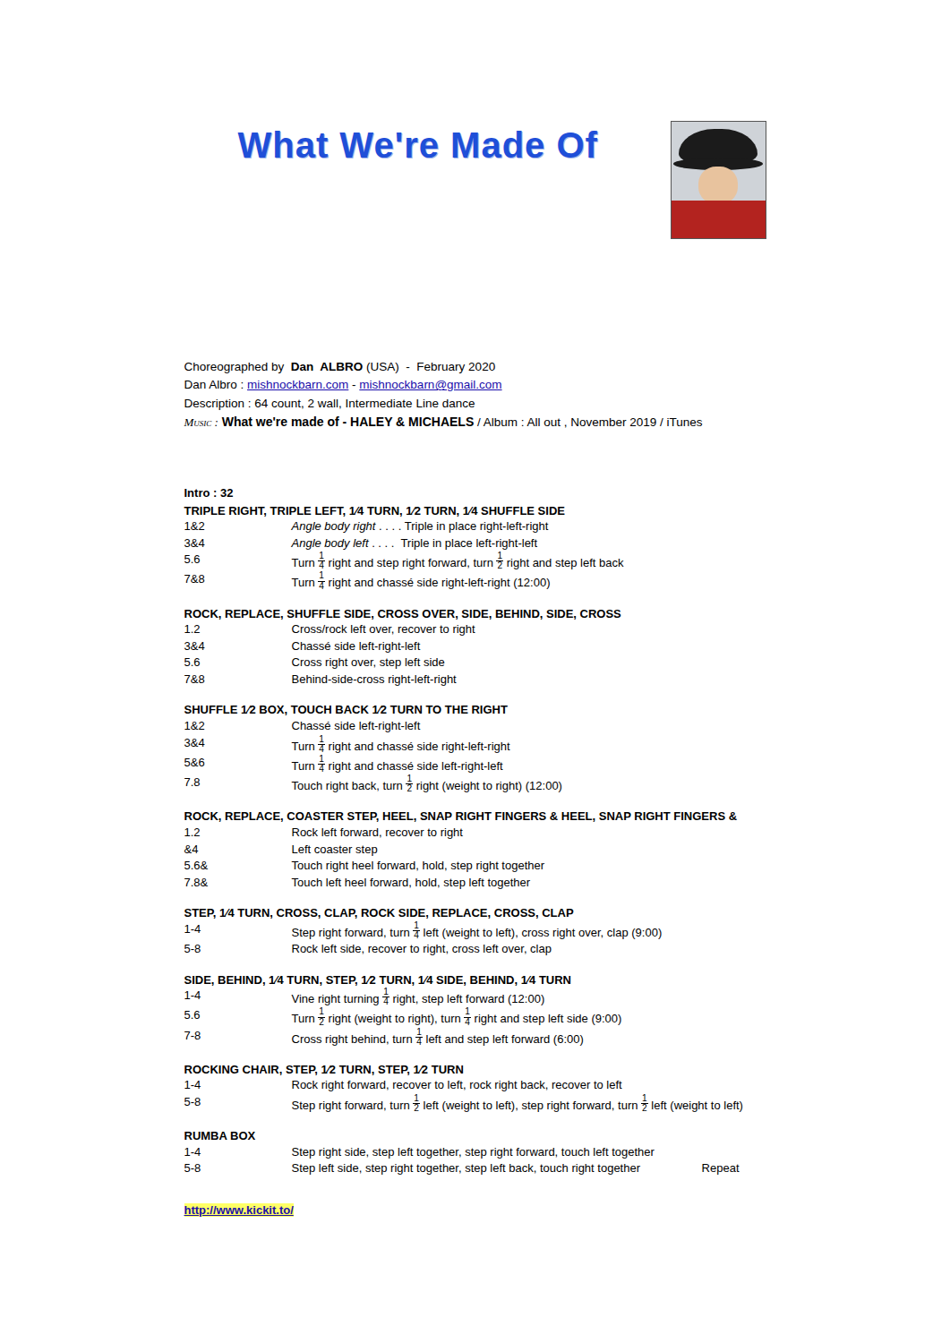What We're Made Of
Choreographed by Dan ALBRO (USA) - February 2020
Dan Albro : mishnockbarn.com - mishnockbarn@gmail.com
Description : 64 count, 2 wall, Intermediate Line dance
Music : What we're made of - HALEY & MICHAELS / Album : All out , November 2019 / iTunes
Intro : 32
TRIPLE RIGHT, TRIPLE LEFT, 1⁄4 TURN, 1⁄2 TURN, 1⁄4 SHUFFLE SIDE
| 1&2 | Angle body right . . . . Triple in place right-left-right |
| 3&4 | Angle body left . . . . Triple in place left-right-left |
| 5.6 | Turn 1 4 right and step right forward, turn 1 2 right and step left back |
| 7&8 | Turn 1 4 right and chassé side right-left-right (12:00) |
ROCK, REPLACE, SHUFFLE SIDE, CROSS OVER, SIDE, BEHIND, SIDE, CROSS
| 1.2 | Cross/rock left over, recover to right |
| 3&4 | Chassé side left-right-left |
| 5.6 | Cross right over, step left side |
| 7&8 | Behind-side-cross right-left-right |
SHUFFLE 1⁄2 BOX, TOUCH BACK 1⁄2 TURN TO THE RIGHT
| 1&2 | Chassé side left-right-left |
| 3&4 | Turn 1 4 right and chassé side right-left-right |
| 5&6 | Turn 1 4 right and chassé side left-right-left |
| 7.8 | Touch right back, turn 1 2 right (weight to right) (12:00) |
ROCK, REPLACE, COASTER STEP, HEEL, SNAP RIGHT FINGERS & HEEL, SNAP RIGHT FINGERS &
| 1.2 | Rock left forward, recover to right |
| &4 | Left coaster step |
| 5.6& | Touch right heel forward, hold, step right together |
| 7.8& | Touch left heel forward, hold, step left together |
STEP, 1⁄4 TURN, CROSS, CLAP, ROCK SIDE, REPLACE, CROSS, CLAP
| 1-4 | Step right forward, turn 1 4 left (weight to left), cross right over, clap (9:00) |
| 5-8 | Rock left side, recover to right, cross left over, clap |
SIDE, BEHIND, 1⁄4 TURN, STEP, 1⁄2 TURN, 1⁄4 SIDE, BEHIND, 1⁄4 TURN
| 1-4 | Vine right turning 1 4 right, step left forward (12:00) |
| 5.6 | Turn 1 2 right (weight to right), turn 1 4 right and step left side (9:00) |
| 7-8 | Cross right behind, turn 1 4 left and step left forward (6:00) |
ROCKING CHAIR, STEP, 1⁄2 TURN, STEP, 1⁄2 TURN
| 1-4 | Rock right forward, recover to left, rock right back, recover to left |
| 5-8 | Step right forward, turn 1 2 left (weight to left), step right forward, turn 1 2 left (weight to left) |
RUMBA BOX
| 1-4 | Step right side, step left together, step right forward, touch left together |
| 5-8 | Step left side, step right together, step left back, touch right together Repeat |
http://www.kickit.to/